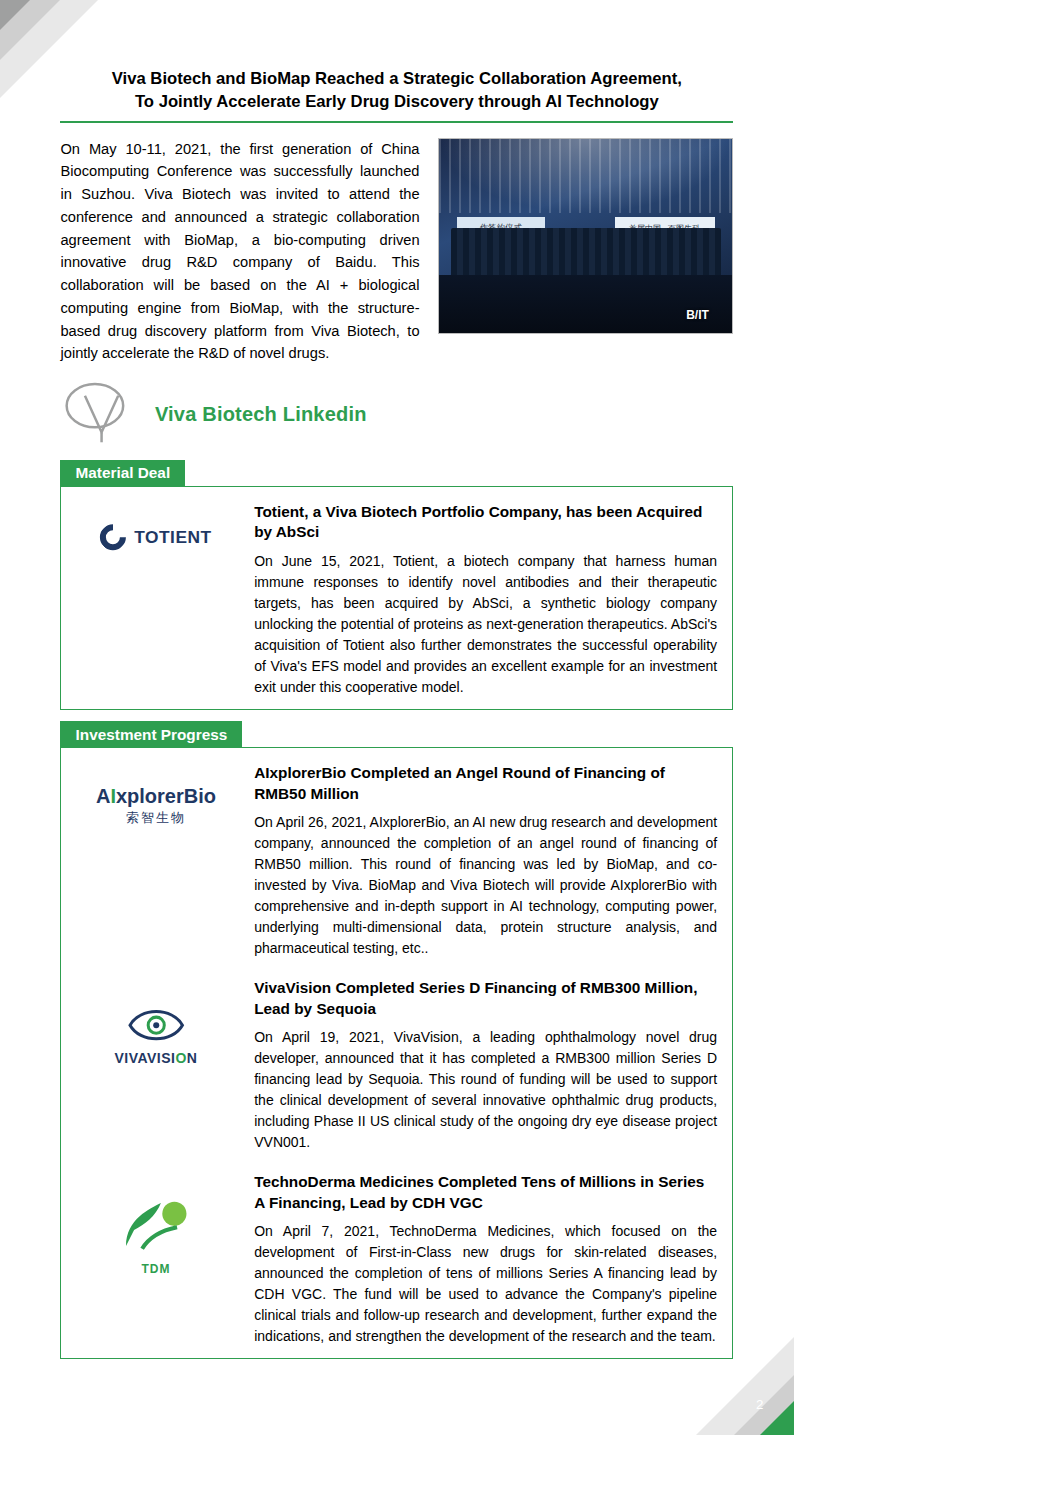Viva Biotech and BioMap Reached a Strategic Collaboration Agreement,
To Jointly Accelerate Early Drug Discovery through AI Technology
On May 10-11, 2021, the first generation of China Biocomputing Conference was successfully launched in Suzhou. Viva Biotech was invited to attend the conference and announced a strategic collaboration agreement with BioMap, a bio-computing driven innovative drug R&D company of Baidu. This collaboration will be based on the AI + biological computing engine from BioMap, with the structure-based drug discovery platform from Viva Biotech, to jointly accelerate the R&D of novel drugs.
作签约仪式
首届中国 · 百图生科
B/IT
Viva Biotech Linkedin
Material Deal
TOTIENT
Totient, a Viva Biotech Portfolio Company, has been Acquired by AbSci
On June 15, 2021, Totient, a biotech company that harness human immune responses to identify novel antibodies and their therapeutic targets, has been acquired by AbSci, a synthetic biology company unlocking the potential of proteins as next-generation therapeutics. AbSci's acquisition of Totient also further demonstrates the successful operability of Viva's EFS model and provides an excellent example for an investment exit under this cooperative model.
Investment Progress
AIxplorerBio
索智生物
AIxplorerBio Completed an Angel Round of Financing of RMB50 Million
On April 26, 2021, AIxplorerBio, an AI new drug research and development company, announced the completion of an angel round of financing of RMB50 million. This round of financing was led by BioMap, and co-invested by Viva. BioMap and Viva Biotech will provide AIxplorerBio with comprehensive and in-depth support in AI technology, computing power, underlying multi-dimensional data, protein structure analysis, and pharmaceutical testing, etc..
VIVAVISION
VivaVision Completed Series D Financing of RMB300 Million, Lead by Sequoia
On April 19, 2021, VivaVision, a leading ophthalmology novel drug developer, announced that it has completed a RMB300 million Series D financing lead by Sequoia. This round of funding will be used to support the clinical development of several innovative ophthalmic drug products, including Phase II US clinical study of the ongoing dry eye disease project VVN001.
TDM
TechnoDerma Medicines Completed Tens of Millions in Series A Financing, Lead by CDH VGC
On April 7, 2021, TechnoDerma Medicines, which focused on the development of First-in-Class new drugs for skin-related diseases, announced the completion of tens of millions Series A financing lead by CDH VGC. The fund will be used to advance the Company's pipeline clinical trials and follow-up research and development, further expand the indications, and strengthen the development of the research and the team.
2